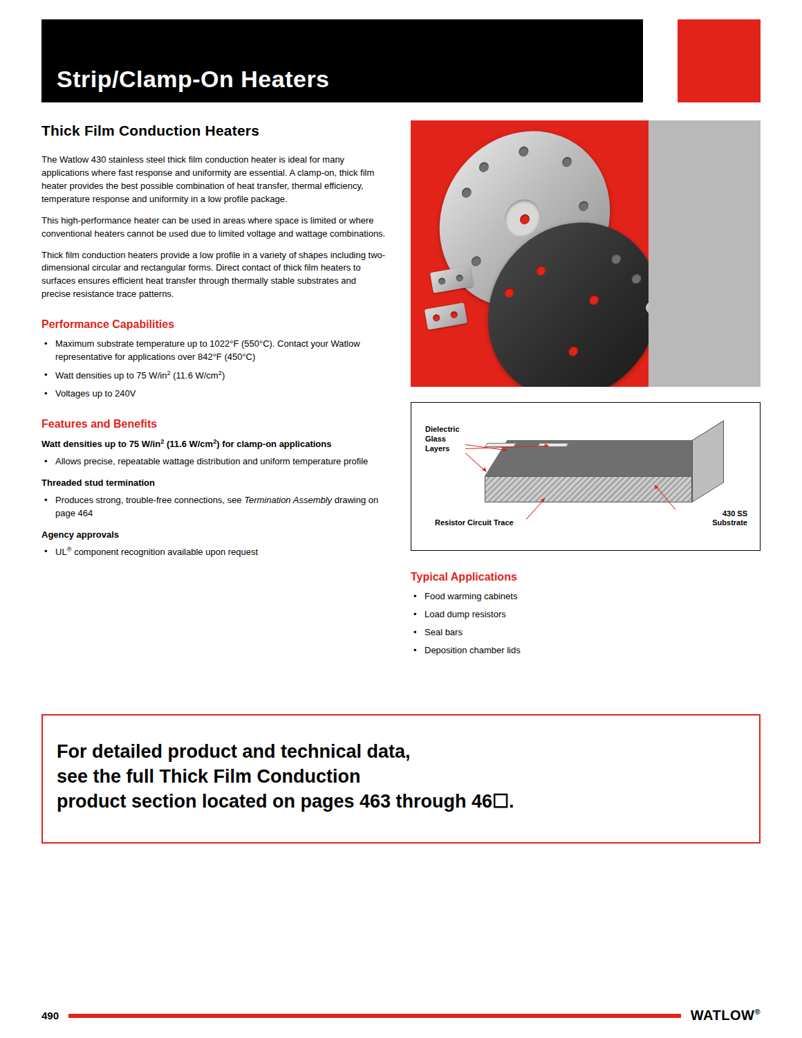Strip/Clamp-On Heaters
Thick Film Conduction Heaters
The Watlow 430 stainless steel thick film conduction heater is ideal for many applications where fast response and uniformity are essential. A clamp-on, thick film heater provides the best possible combination of heat transfer, thermal efficiency, temperature response and uniformity in a low profile package.
This high-performance heater can be used in areas where space is limited or where conventional heaters cannot be used due to limited voltage and wattage combinations.
Thick film conduction heaters provide a low profile in a variety of shapes including two-dimensional circular and rectangular forms. Direct contact of thick film heaters to surfaces ensures efficient heat transfer through thermally stable substrates and precise resistance trace patterns.
Performance Capabilities
Maximum substrate temperature up to 1022°F (550°C). Contact your Watlow representative for applications over 842°F (450°C)
Watt densities up to 75 W/in2 (11.6 W/cm2)
Voltages up to 240V
Features and Benefits
Watt densities up to 75 W/in2 (11.6 W/cm2) for clamp-on applications
Allows precise, repeatable wattage distribution and uniform temperature profile
Threaded stud termination
Produces strong, trouble-free connections, see Termination Assembly drawing on page 464
Agency approvals
UL® component recognition available upon request
Dielectric
Glass
Layers
Resistor Circuit Trace
430 SS
Substrate
Typical Applications
Food warming cabinets
Load dump resistors
Seal bars
Deposition chamber lids
For detailed product and technical data,
see the full Thick Film Conduction
product section located on pages 463 through 46☐.
490 WATLOW®